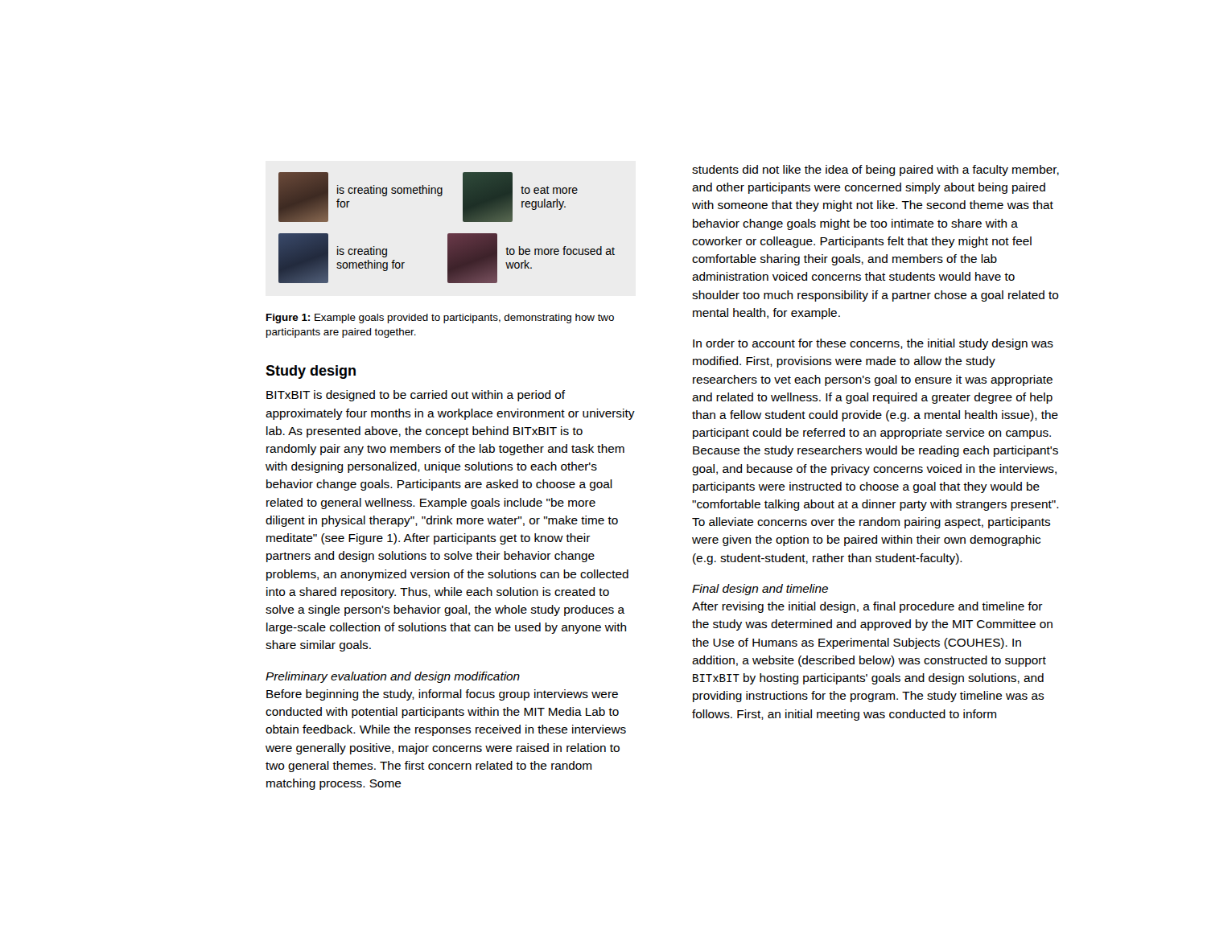is creating something for
to eat more regularly.
is creating something for
to be more focused at work.
Figure 1: Example goals provided to participants, demonstrating how two participants are paired together.
Study design
BITxBIT is designed to be carried out within a period of approximately four months in a workplace environment or university lab. As presented above, the concept behind BITxBIT is to randomly pair any two members of the lab together and task them with designing personalized, unique solutions to each other's behavior change goals. Participants are asked to choose a goal related to general wellness. Example goals include "be more diligent in physical therapy", "drink more water", or "make time to meditate" (see Figure 1). After participants get to know their partners and design solutions to solve their behavior change problems, an anonymized version of the solutions can be collected into a shared repository. Thus, while each solution is created to solve a single person's behavior goal, the whole study produces a large-scale collection of solutions that can be used by anyone with share similar goals.
Preliminary evaluation and design modification
Before beginning the study, informal focus group interviews were conducted with potential participants within the MIT Media Lab to obtain feedback. While the responses received in these interviews were generally positive, major concerns were raised in relation to two general themes. The first concern related to the random matching process. Some
students did not like the idea of being paired with a faculty member, and other participants were concerned simply about being paired with someone that they might not like. The second theme was that behavior change goals might be too intimate to share with a coworker or colleague. Participants felt that they might not feel comfortable sharing their goals, and members of the lab administration voiced concerns that students would have to shoulder too much responsibility if a partner chose a goal related to mental health, for example.
In order to account for these concerns, the initial study design was modified. First, provisions were made to allow the study researchers to vet each person's goal to ensure it was appropriate and related to wellness. If a goal required a greater degree of help than a fellow student could provide (e.g. a mental health issue), the participant could be referred to an appropriate service on campus. Because the study researchers would be reading each participant's goal, and because of the privacy concerns voiced in the interviews, participants were instructed to choose a goal that they would be "comfortable talking about at a dinner party with strangers present". To alleviate concerns over the random pairing aspect, participants were given the option to be paired within their own demographic (e.g. student-student, rather than student-faculty).
Final design and timeline
After revising the initial design, a final procedure and timeline for the study was determined and approved by the MIT Committee on the Use of Humans as Experimental Subjects (COUHES). In addition, a website (described below) was constructed to support BITxBIT by hosting participants' goals and design solutions, and providing instructions for the program. The study timeline was as follows. First, an initial meeting was conducted to inform